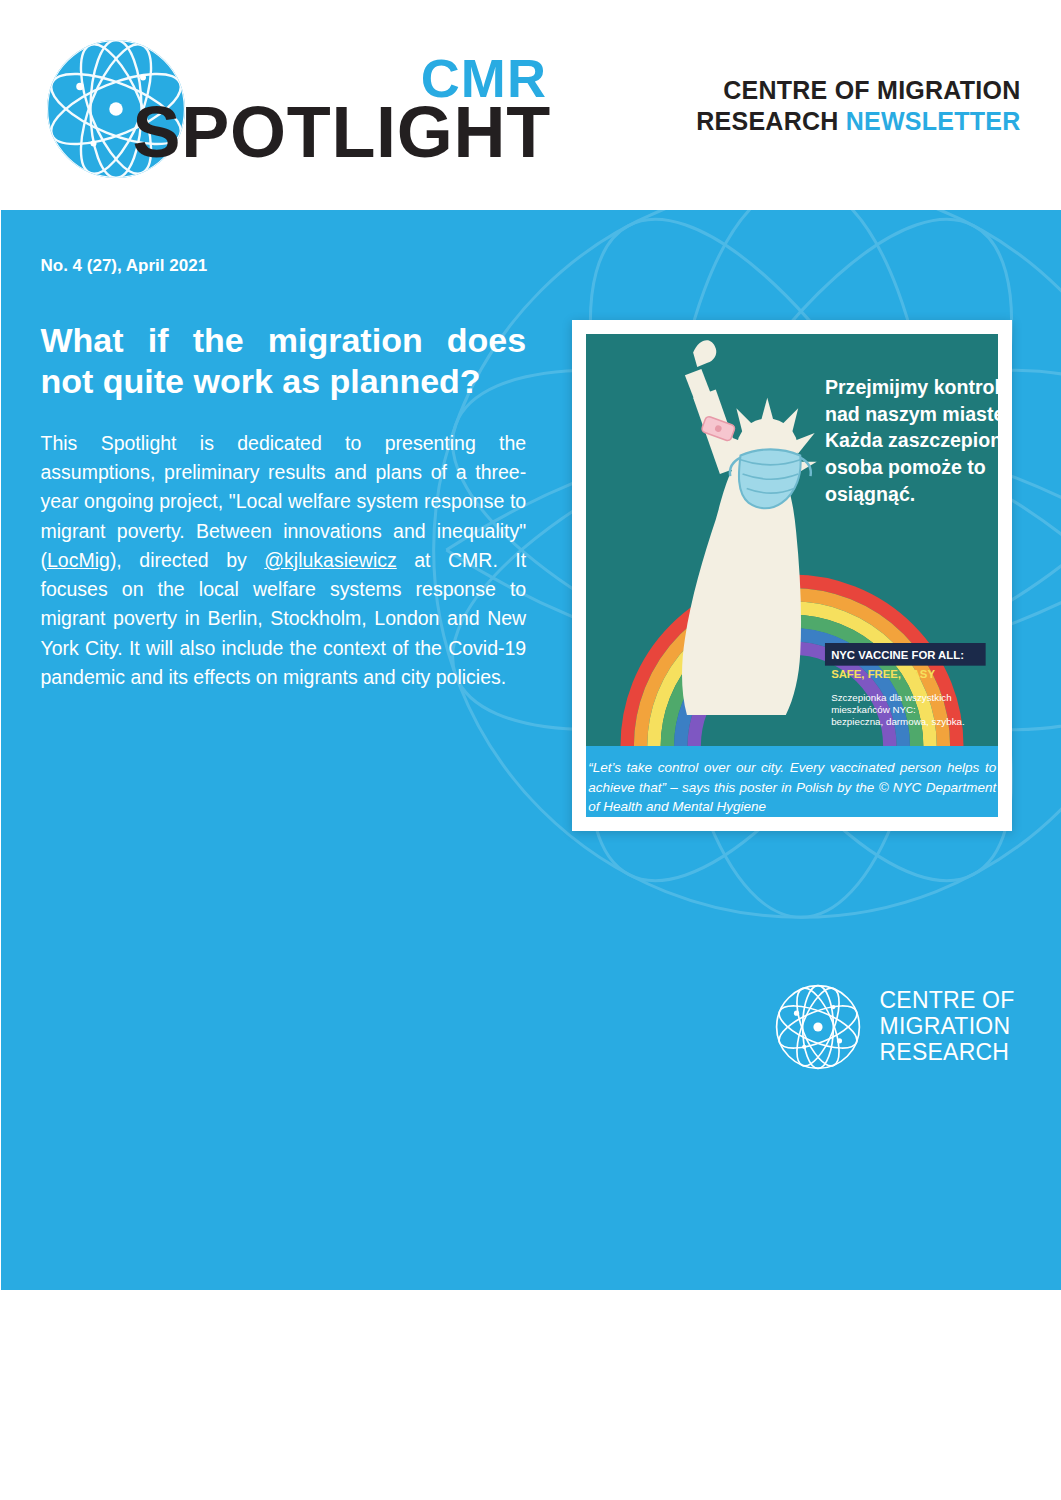CMR SPOTLIGHT
Centre of Migration
Research Newsletter
No. 4 (27), April 2021
What if the migration does not quite work as planned?
This Spotlight is dedicated to presenting the assumptions, preliminary results and plans of a three-year ongoing project, "Local welfare system response to migrant poverty. Between innovations and inequality" (LocMig), directed by @kjlukasiewicz at CMR. It focuses on the local welfare systems response to migrant poverty in Berlin, Stockholm, London and New York City. It will also include the context of the Covid-19 pandemic and its effects on migrants and city policies.
Przejmijmy kontrole nad naszym miastem. Każda zaszczepiona osoba pomoże to osiągnąć. NYC VACCINE FOR ALL: SAFE, FREE, EASY Szczepionka dla wszystkich mieszkańców NYC: bezpieczna, darmowa, szybka.
“Let’s take control over our city. Every vaccinated person helps to achieve that” – says this poster in Polish by the © NYC Department of Health and Mental Hygiene
Centre of Migration Research